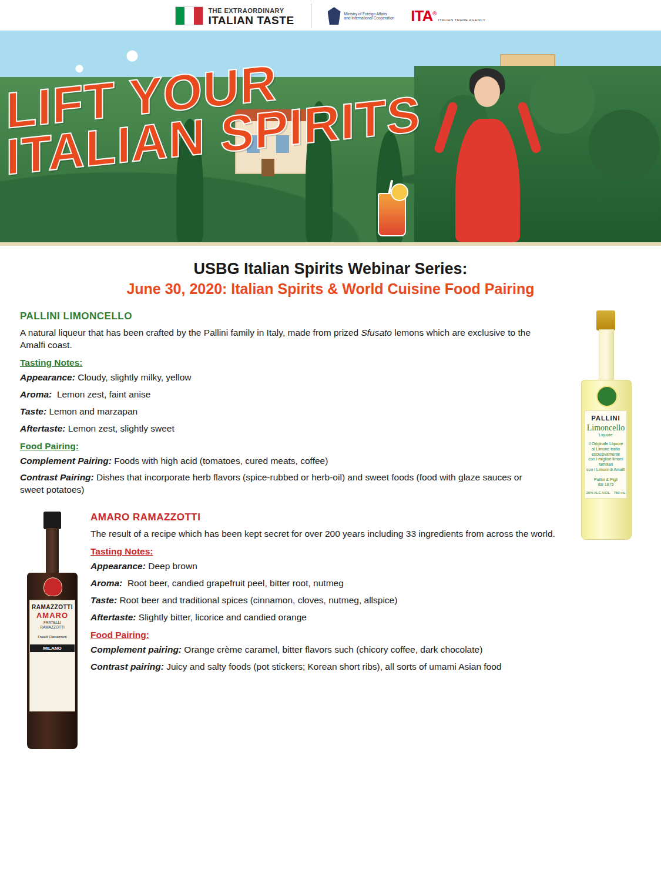THE EXTRAORDINARY
ITALIAN TASTE
Ministry of Foreign Affairs
and International Cooperation
ITA® ITALIAN TRADE AGENCY
LIFT YOUR
ITALIAN SPIRITS
USBG Italian Spirits Webinar Series:
June 30, 2020: Italian Spirits & World Cuisine Food Pairing
PALLINI
Limoncello
Liquore
Il Originale Liquore
al Limone tratto esclusivamente
con i migliori limoni familiari
con i Limoni di Amalfi
Pallini & Figli
dal 1875
26% ALC./VOL. 750 mL
PALLINI LIMONCELLO
A natural liqueur that has been crafted by the Pallini family in Italy, made from prized Sfusato lemons which are exclusive to the Amalfi coast.
Tasting Notes:
Appearance: Cloudy, slightly milky, yellow
Aroma: Lemon zest, faint anise
Taste: Lemon and marzapan
Aftertaste: Lemon zest, slightly sweet
Food Pairing:
Complement Pairing: Foods with high acid (tomatoes, cured meats, coffee)
Contrast Pairing: Dishes that incorporate herb flavors (spice-rubbed or herb-oil) and sweet foods (food with glaze sauces or sweet potatoes)
RAMAZZOTTI
AMARO
FRATELLI
RAMAZZOTTI
Fratelli Ramazzotti
MILANO
AMARO RAMAZZOTTI
The result of a recipe which has been kept secret for over 200 years including 33 ingredients from across the world.
Tasting Notes:
Appearance: Deep brown
Aroma: Root beer, candied grapefruit peel, bitter root, nutmeg
Taste: Root beer and traditional spices (cinnamon, cloves, nutmeg, allspice)
Aftertaste: Slightly bitter, licorice and candied orange
Food Pairing:
Complement pairing: Orange crème caramel, bitter flavors such (chicory coffee, dark chocolate)
Contrast pairing: Juicy and salty foods (pot stickers; Korean short ribs), all sorts of umami Asian food